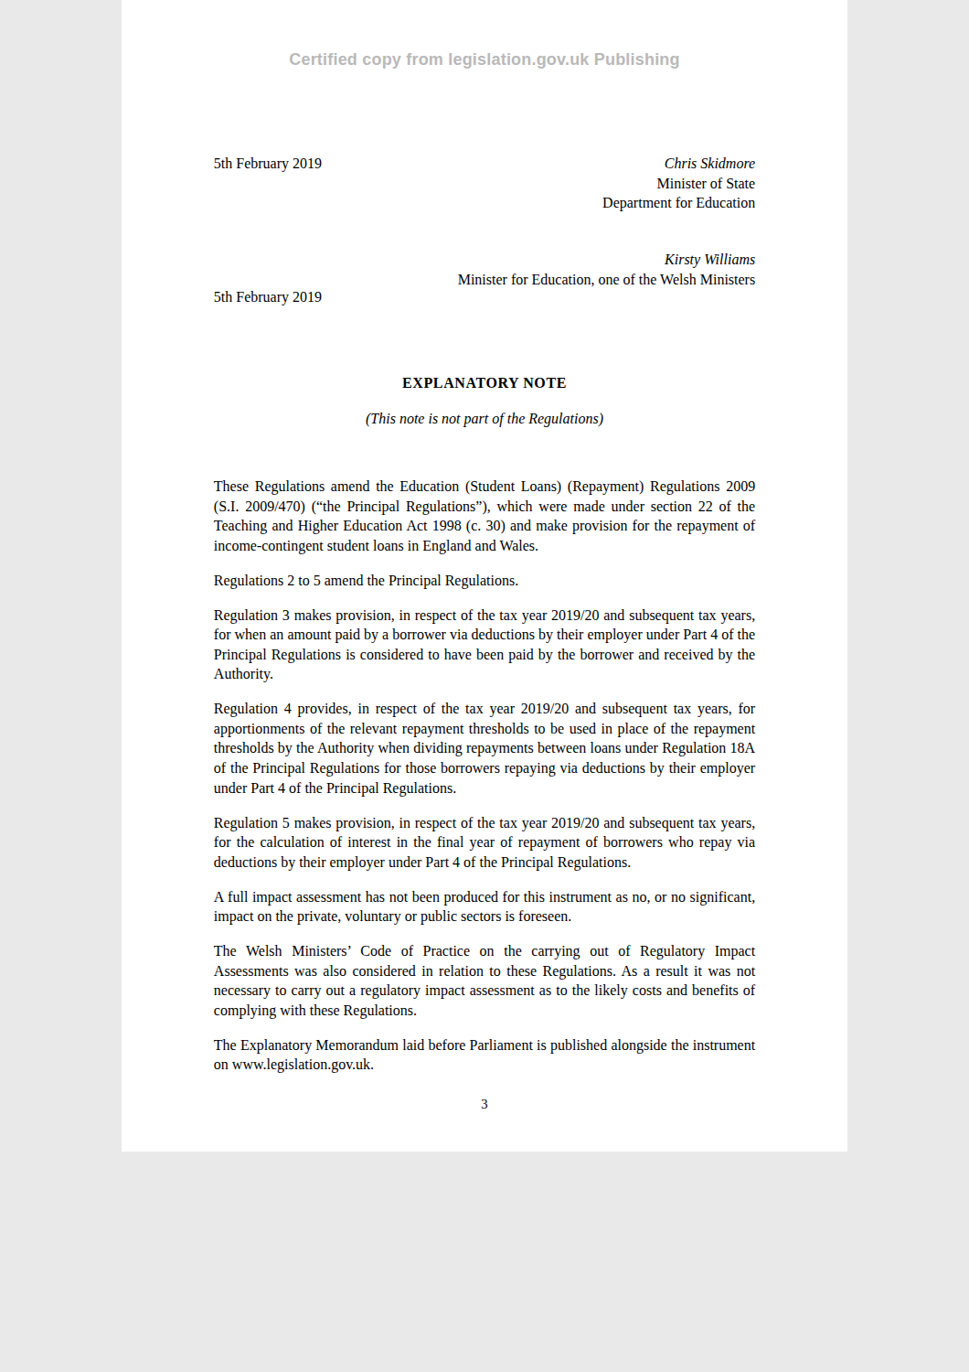Certified copy from legislation.gov.uk Publishing
Chris Skidmore
Minister of State
Department for Education
5th February 2019
Kirsty Williams
Minister for Education, one of the Welsh Ministers
5th February 2019
EXPLANATORY NOTE
(This note is not part of the Regulations)
These Regulations amend the Education (Student Loans) (Repayment) Regulations 2009 (S.I. 2009/470) (“the Principal Regulations”), which were made under section 22 of the Teaching and Higher Education Act 1998 (c. 30) and make provision for the repayment of income-contingent student loans in England and Wales.
Regulations 2 to 5 amend the Principal Regulations.
Regulation 3 makes provision, in respect of the tax year 2019/20 and subsequent tax years, for when an amount paid by a borrower via deductions by their employer under Part 4 of the Principal Regulations is considered to have been paid by the borrower and received by the Authority.
Regulation 4 provides, in respect of the tax year 2019/20 and subsequent tax years, for apportionments of the relevant repayment thresholds to be used in place of the repayment thresholds by the Authority when dividing repayments between loans under Regulation 18A of the Principal Regulations for those borrowers repaying via deductions by their employer under Part 4 of the Principal Regulations.
Regulation 5 makes provision, in respect of the tax year 2019/20 and subsequent tax years, for the calculation of interest in the final year of repayment of borrowers who repay via deductions by their employer under Part 4 of the Principal Regulations.
A full impact assessment has not been produced for this instrument as no, or no significant, impact on the private, voluntary or public sectors is foreseen.
The Welsh Ministers’ Code of Practice on the carrying out of Regulatory Impact Assessments was also considered in relation to these Regulations. As a result it was not necessary to carry out a regulatory impact assessment as to the likely costs and benefits of complying with these Regulations.
The Explanatory Memorandum laid before Parliament is published alongside the instrument on www.legislation.gov.uk.
3